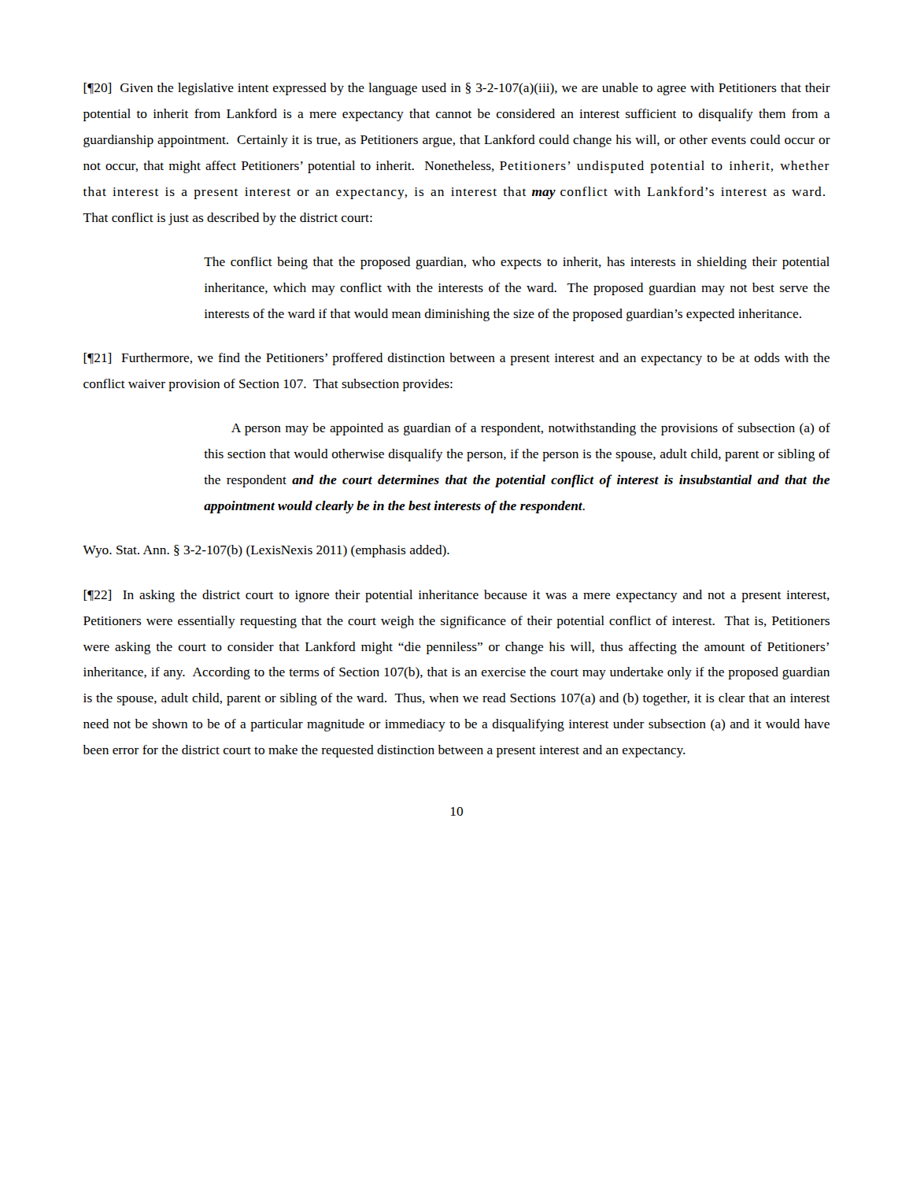[¶20] Given the legislative intent expressed by the language used in § 3-2-107(a)(iii), we are unable to agree with Petitioners that their potential to inherit from Lankford is a mere expectancy that cannot be considered an interest sufficient to disqualify them from a guardianship appointment. Certainly it is true, as Petitioners argue, that Lankford could change his will, or other events could occur or not occur, that might affect Petitioners’ potential to inherit. Nonetheless, Petitioners’ undisputed potential to inherit, whether that interest is a present interest or an expectancy, is an interest that may conflict with Lankford’s interest as ward. That conflict is just as described by the district court:
The conflict being that the proposed guardian, who expects to inherit, has interests in shielding their potential inheritance, which may conflict with the interests of the ward. The proposed guardian may not best serve the interests of the ward if that would mean diminishing the size of the proposed guardian’s expected inheritance.
[¶21] Furthermore, we find the Petitioners’ proffered distinction between a present interest and an expectancy to be at odds with the conflict waiver provision of Section 107. That subsection provides:
A person may be appointed as guardian of a respondent, notwithstanding the provisions of subsection (a) of this section that would otherwise disqualify the person, if the person is the spouse, adult child, parent or sibling of the respondent and the court determines that the potential conflict of interest is insubstantial and that the appointment would clearly be in the best interests of the respondent.
Wyo. Stat. Ann. § 3-2-107(b) (LexisNexis 2011) (emphasis added).
[¶22] In asking the district court to ignore their potential inheritance because it was a mere expectancy and not a present interest, Petitioners were essentially requesting that the court weigh the significance of their potential conflict of interest. That is, Petitioners were asking the court to consider that Lankford might “die penniless” or change his will, thus affecting the amount of Petitioners’ inheritance, if any. According to the terms of Section 107(b), that is an exercise the court may undertake only if the proposed guardian is the spouse, adult child, parent or sibling of the ward. Thus, when we read Sections 107(a) and (b) together, it is clear that an interest need not be shown to be of a particular magnitude or immediacy to be a disqualifying interest under subsection (a) and it would have been error for the district court to make the requested distinction between a present interest and an expectancy.
10